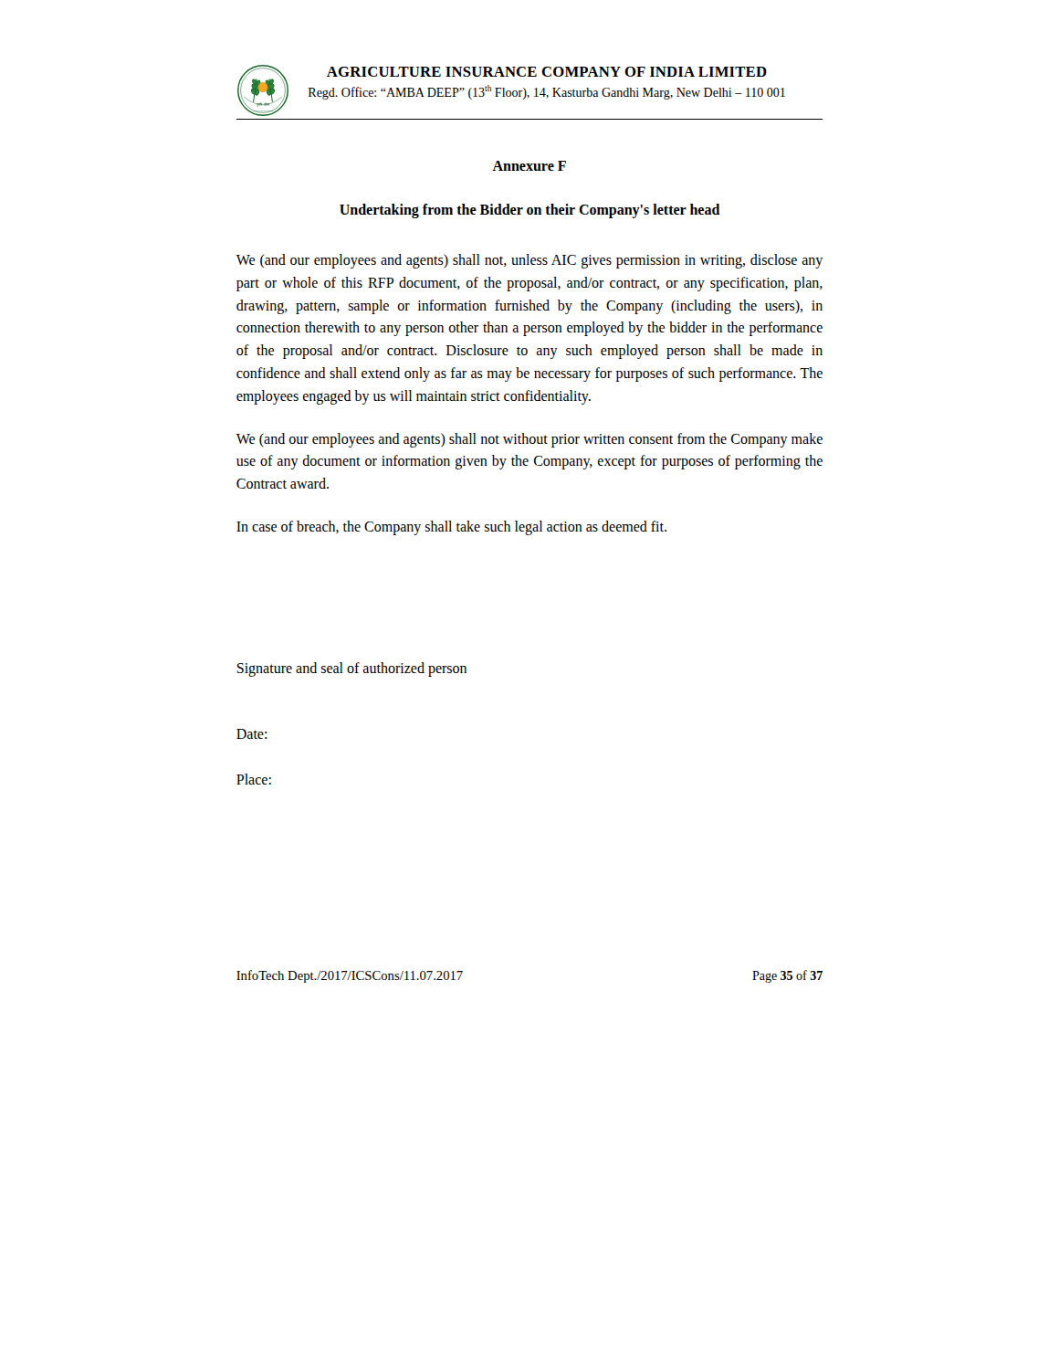कृषि बीमा www.aicofindia.com
AGRICULTURE INSURANCE COMPANY OF INDIA LIMITED
Regd. Office: “AMBA DEEP” (13th Floor), 14, Kasturba Gandhi Marg, New Delhi – 110 001
Annexure F
Undertaking from the Bidder on their Company's letter head
We (and our employees and agents) shall not, unless AIC gives permission in writing, disclose any part or whole of this RFP document, of the proposal, and/or contract, or any specification, plan, drawing, pattern, sample or information furnished by the Company (including the users), in connection therewith to any person other than a person employed by the bidder in the performance of the proposal and/or contract. Disclosure to any such employed person shall be made in confidence and shall extend only as far as may be necessary for purposes of such performance. The employees engaged by us will maintain strict confidentiality.
We (and our employees and agents) shall not without prior written consent from the Company make use of any document or information given by the Company, except for purposes of performing the Contract award.
In case of breach, the Company shall take such legal action as deemed fit.
Signature and seal of authorized person
Date:
Place:
InfoTech Dept./2017/ICSCons/11.07.2017
Page 35 of 37